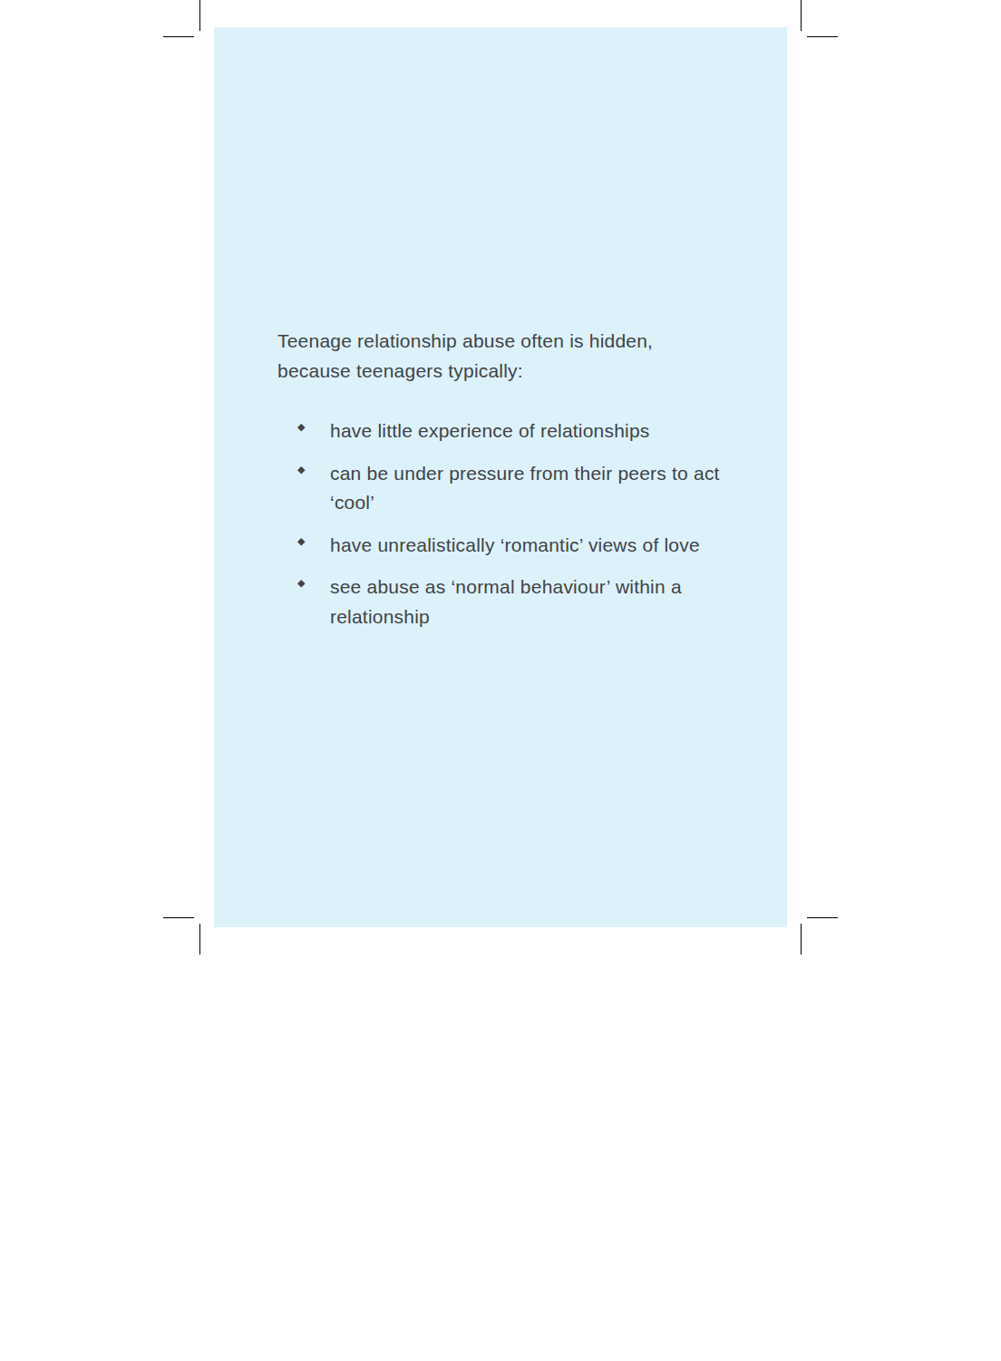Teenage relationship abuse often is hidden, because teenagers typically:
have little experience of relationships
can be under pressure from their peers to act ‘cool’
have unrealistically ‘romantic’ views of love
see abuse as ‘normal behaviour’ within a relationship